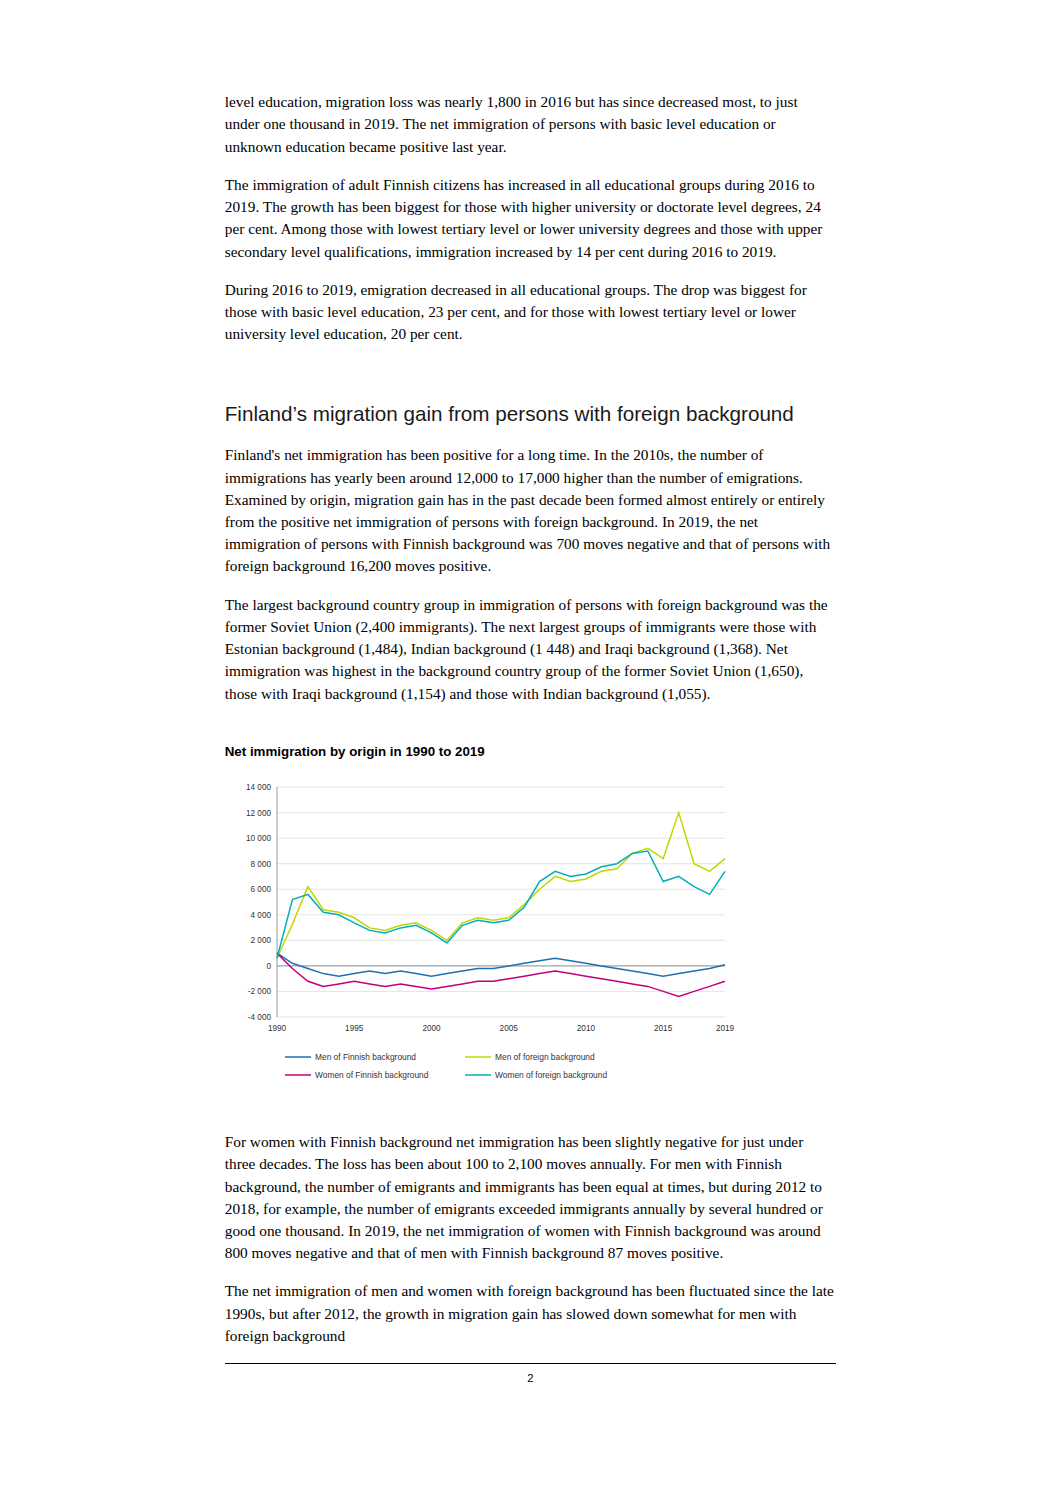level education, migration loss was nearly 1,800 in 2016 but has since decreased most, to just under one thousand in 2019. The net immigration of persons with basic level education or unknown education became positive last year.
The immigration of adult Finnish citizens has increased in all educational groups during 2016 to 2019. The growth has been biggest for those with higher university or doctorate level degrees, 24 per cent. Among those with lowest tertiary level or lower university degrees and those with upper secondary level qualifications, immigration increased by 14 per cent during 2016 to 2019.
During 2016 to 2019, emigration decreased in all educational groups. The drop was biggest for those with basic level education, 23 per cent, and for those with lowest tertiary level or lower university level education, 20 per cent.
Finland’s migration gain from persons with foreign background
Finland's net immigration has been positive for a long time. In the 2010s, the number of immigrations has yearly been around 12,000 to 17,000 higher than the number of emigrations. Examined by origin, migration gain has in the past decade been formed almost entirely or entirely from the positive net immigration of persons with foreign background. In 2019, the net immigration of persons with Finnish background was 700 moves negative and that of persons with foreign background 16,200 moves positive.
The largest background country group in immigration of persons with foreign background was the former Soviet Union (2,400 immigrants). The next largest groups of immigrants were those with Estonian background (1,484), Indian background (1 448) and Iraqi background (1,368). Net immigration was highest in the background country group of the former Soviet Union (1,650), those with Iraqi background (1,154) and those with Indian background (1,055).
Net immigration by origin in 1990 to 2019
14 000 12 000 10 000 8 000 6 000 4 000 2 000 0 -2 000 -4 000 1990 1995 2000 2005 2010 2015 2019 Men of Finnish background Men of foreign background Women of Finnish background Women of foreign background
For women with Finnish background net immigration has been slightly negative for just under three decades. The loss has been about 100 to 2,100 moves annually. For men with Finnish background, the number of emigrants and immigrants has been equal at times, but during 2012 to 2018, for example, the number of emigrants exceeded immigrants annually by several hundred or good one thousand. In 2019, the net immigration of women with Finnish background was around 800 moves negative and that of men with Finnish background 87 moves positive.
The net immigration of men and women with foreign background has been fluctuated since the late 1990s, but after 2012, the growth in migration gain has slowed down somewhat for men with foreign background
2